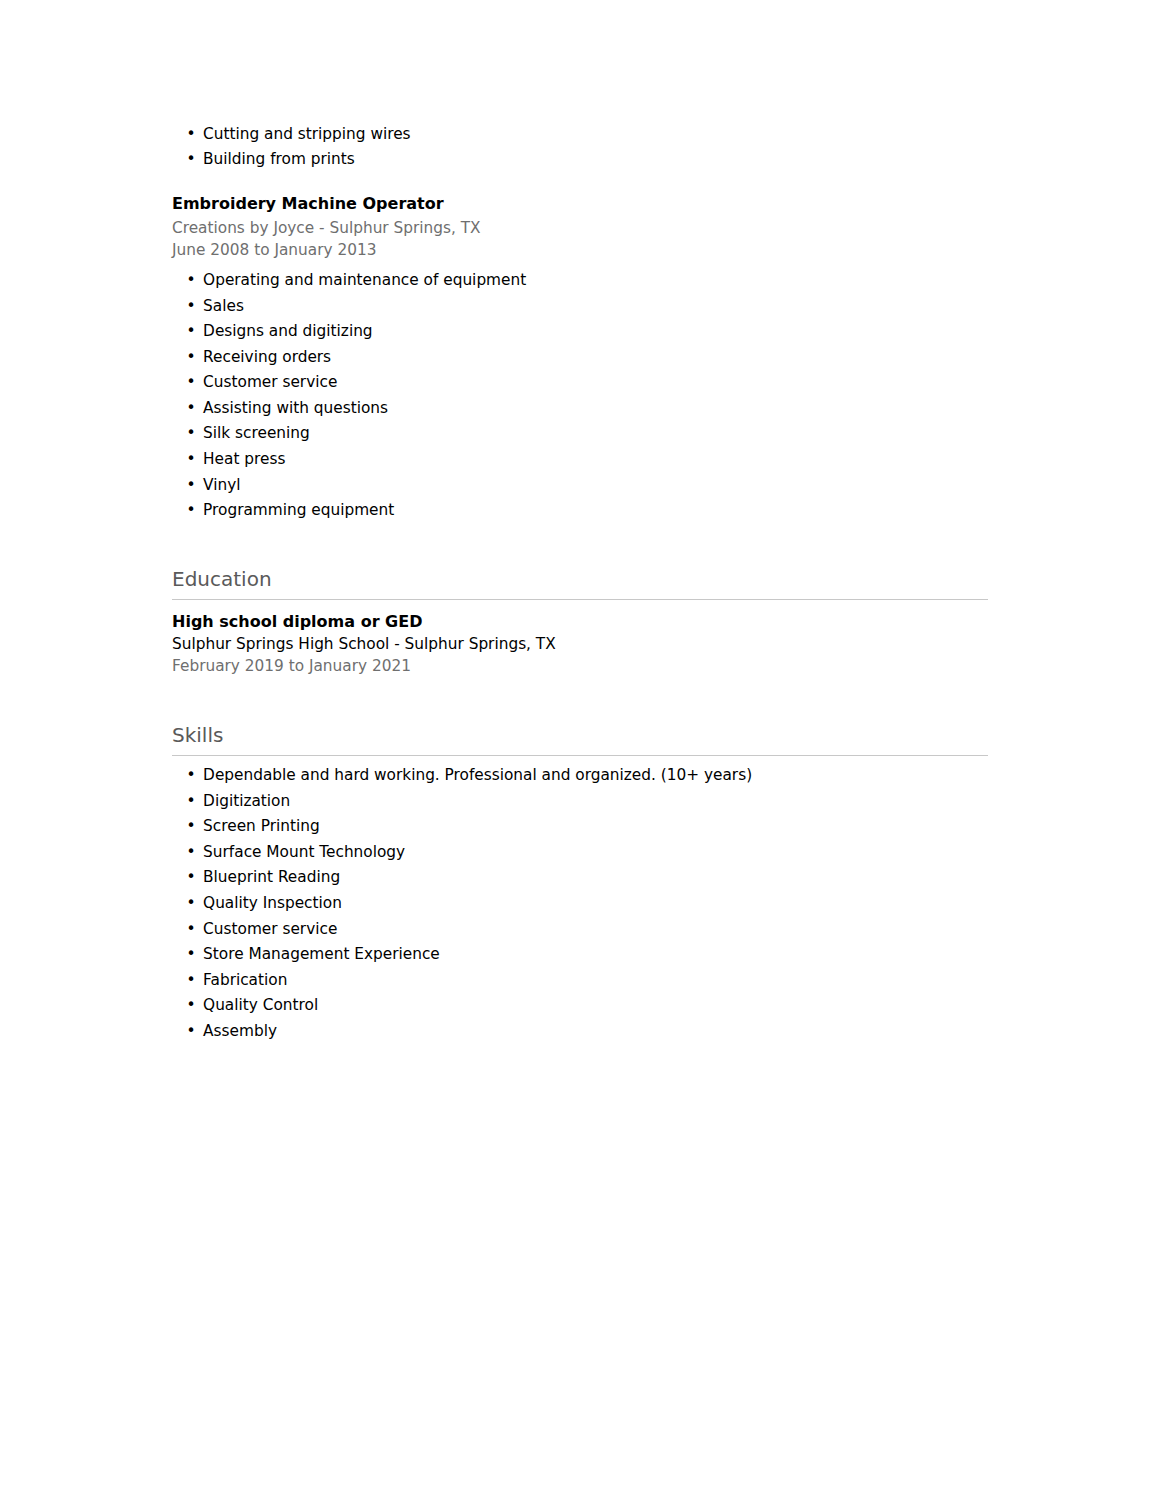Cutting and stripping wires
Building from prints
Embroidery Machine Operator
Creations by Joyce - Sulphur Springs, TX
June 2008 to January 2013
Operating and maintenance of equipment
Sales
Designs and digitizing
Receiving orders
Customer service
Assisting with questions
Silk screening
Heat press
Vinyl
Programming equipment
Education
High school diploma or GED
Sulphur Springs High School - Sulphur Springs, TX
February 2019 to January 2021
Skills
Dependable and hard working. Professional and organized. (10+ years)
Digitization
Screen Printing
Surface Mount Technology
Blueprint Reading
Quality Inspection
Customer service
Store Management Experience
Fabrication
Quality Control
Assembly